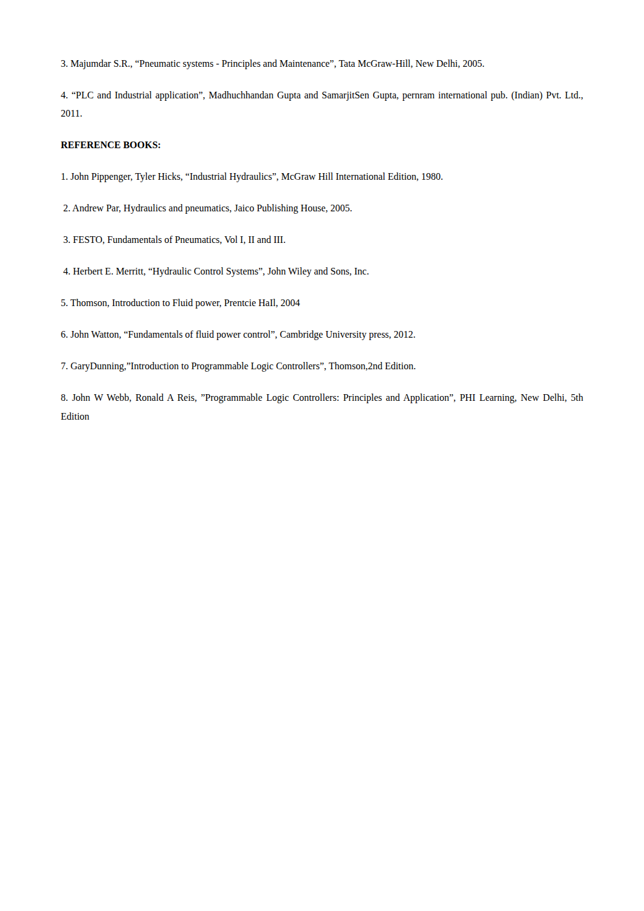3. Majumdar S.R., “Pneumatic systems - Principles and Maintenance”, Tata McGraw-Hill, New Delhi, 2005.
4. “PLC and Industrial application”, Madhuchhandan Gupta and SamarjitSen Gupta, pernram international pub. (Indian) Pvt. Ltd., 2011.
REFERENCE BOOKS:
1. John Pippenger, Tyler Hicks, “Industrial Hydraulics”, McGraw Hill International Edition, 1980.
2. Andrew Par, Hydraulics and pneumatics, Jaico Publishing House, 2005.
3. FESTO, Fundamentals of Pneumatics, Vol I, II and III.
4. Herbert E. Merritt, “Hydraulic Control Systems”, John Wiley and Sons, Inc.
5. Thomson, Introduction to Fluid power, Prentcie HaIl, 2004
6. John Watton, “Fundamentals of fluid power control”, Cambridge University press, 2012.
7. GaryDunning,”Introduction to Programmable Logic Controllers”, Thomson,2nd Edition.
8. John W Webb, Ronald A Reis, ”Programmable Logic Controllers: Principles and Application”, PHI Learning, New Delhi, 5th Edition